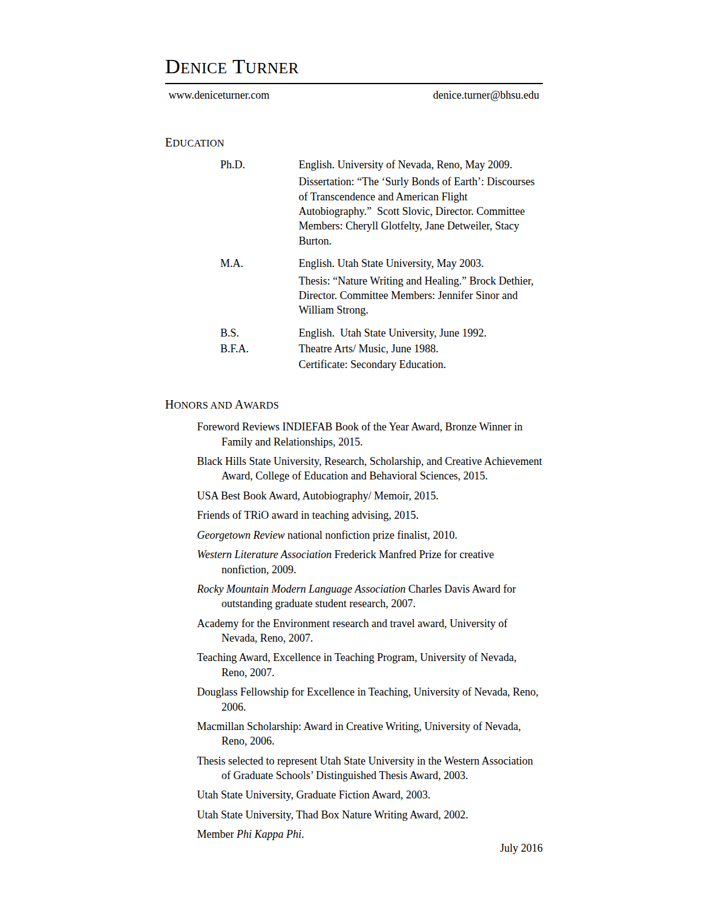DENICE TURNER
www.deniceturner.com denice.turner@bhsu.edu
EDUCATION
Ph.D.
English. University of Nevada, Reno, May 2009.
Dissertation: “The ‘Surly Bonds of Earth’: Discourses of Transcendence and American Flight Autobiography.” Scott Slovic, Director. Committee Members: Cheryll Glotfelty, Jane Detweiler, Stacy Burton.
M.A.
English. Utah State University, May 2003.
Thesis: “Nature Writing and Healing.” Brock Dethier, Director. Committee Members: Jennifer Sinor and William Strong.
B.S.
English. Utah State University, June 1992.
B.F.A.
Theatre Arts/ Music, June 1988.
Certificate: Secondary Education.
HONORS AND AWARDS
Foreword Reviews INDIEFAB Book of the Year Award, Bronze Winner in Family and Relationships, 2015.
Black Hills State University, Research, Scholarship, and Creative Achievement Award, College of Education and Behavioral Sciences, 2015.
USA Best Book Award, Autobiography/ Memoir, 2015.
Friends of TRiO award in teaching advising, 2015.
Georgetown Review national nonfiction prize finalist, 2010.
Western Literature Association Frederick Manfred Prize for creative nonfiction, 2009.
Rocky Mountain Modern Language Association Charles Davis Award for outstanding graduate student research, 2007.
Academy for the Environment research and travel award, University of Nevada, Reno, 2007.
Teaching Award, Excellence in Teaching Program, University of Nevada, Reno, 2007.
Douglass Fellowship for Excellence in Teaching, University of Nevada, Reno, 2006.
Macmillan Scholarship: Award in Creative Writing, University of Nevada, Reno, 2006.
Thesis selected to represent Utah State University in the Western Association of Graduate Schools’ Distinguished Thesis Award, 2003.
Utah State University, Graduate Fiction Award, 2003.
Utah State University, Thad Box Nature Writing Award, 2002.
Member Phi Kappa Phi.
July 2016